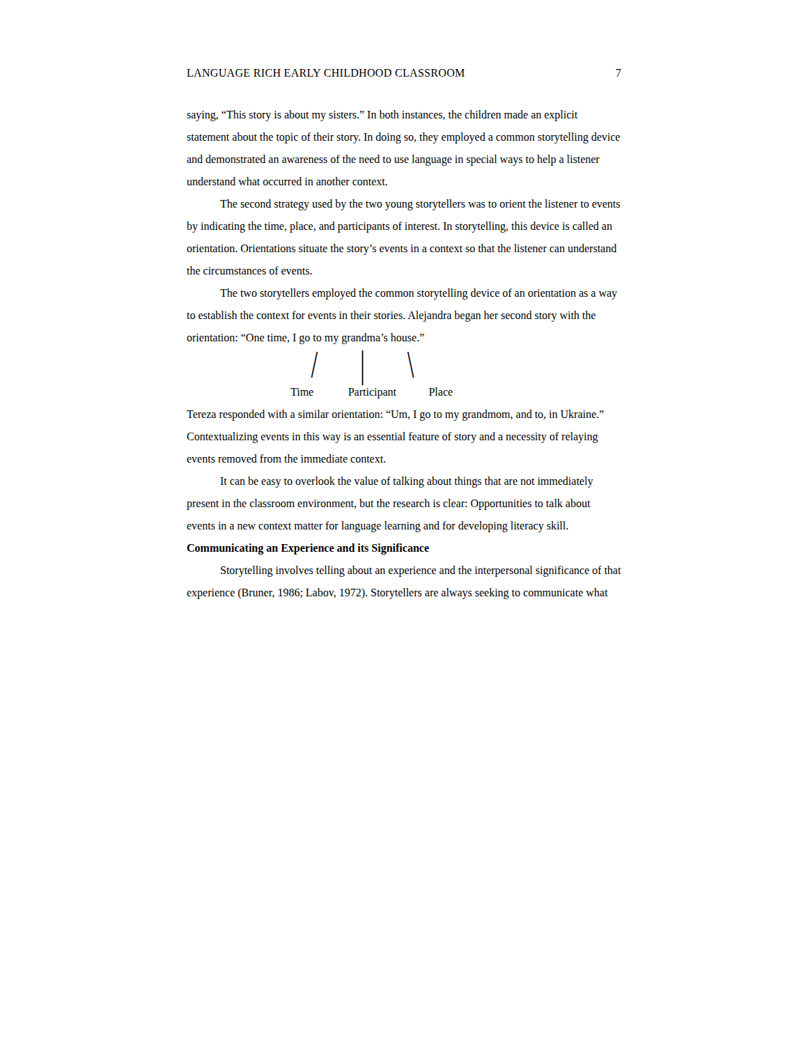Language Rich Early Childhood Classroom 7
saying, “This story is about my sisters.” In both instances, the children made an explicit statement about the topic of their story. In doing so, they employed a common storytelling device and demonstrated an awareness of the need to use language in special ways to help a listener understand what occurred in another context.
The second strategy used by the two young storytellers was to orient the listener to events by indicating the time, place, and participants of interest. In storytelling, this device is called an orientation. Orientations situate the story’s events in a context so that the listener can understand the circumstances of events.
The two storytellers employed the common storytelling device of an orientation as a way to establish the context for events in their stories. Alejandra began her second story with the orientation: “One time, I go to my grandma’s house.”
/|\
Time Participant Place
Tereza responded with a similar orientation: “Um, I go to my grandmom, and to, in Ukraine.” Contextualizing events in this way is an essential feature of story and a necessity of relaying events removed from the immediate context.
It can be easy to overlook the value of talking about things that are not immediately present in the classroom environment, but the research is clear: Opportunities to talk about events in a new context matter for language learning and for developing literacy skill.
Communicating an Experience and its Significance
Storytelling involves telling about an experience and the interpersonal significance of that experience (Bruner, 1986; Labov, 1972). Storytellers are always seeking to communicate what